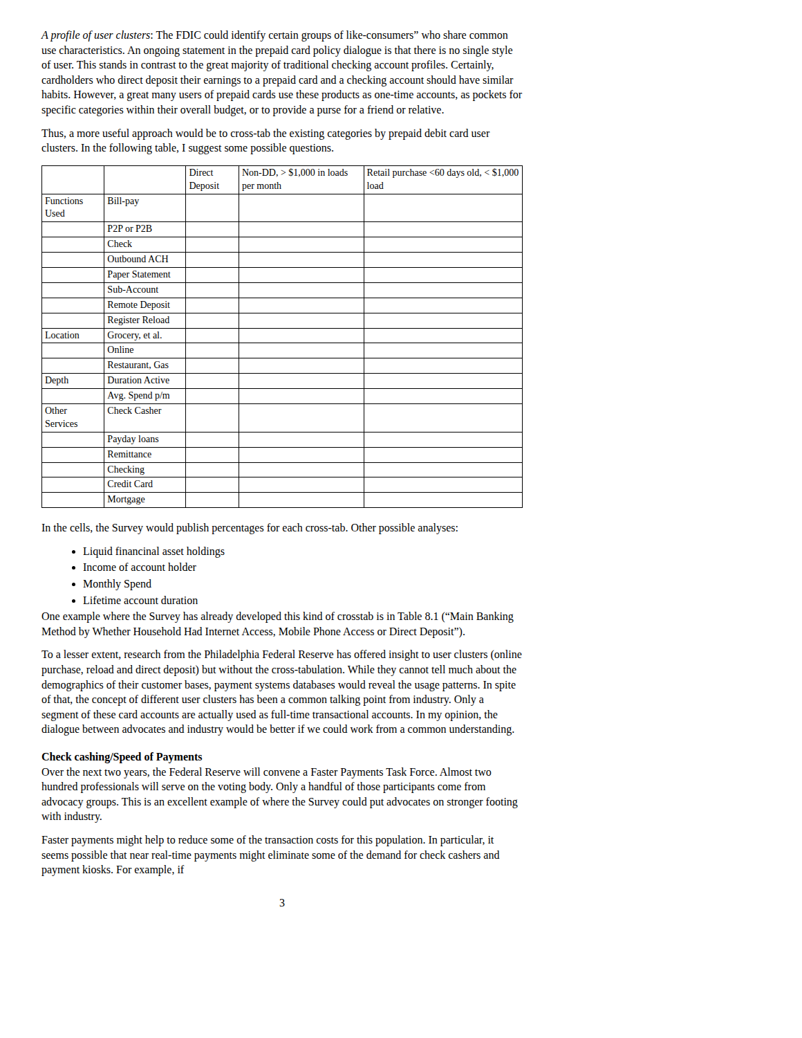A profile of user clusters: The FDIC could identify certain groups of like-consumers” who share common use characteristics. An ongoing statement in the prepaid card policy dialogue is that there is no single style of user. This stands in contrast to the great majority of traditional checking account profiles. Certainly, cardholders who direct deposit their earnings to a prepaid card and a checking account should have similar habits. However, a great many users of prepaid cards use these products as one-time accounts, as pockets for specific categories within their overall budget, or to provide a purse for a friend or relative.
Thus, a more useful approach would be to cross-tab the existing categories by prepaid debit card user clusters. In the following table, I suggest some possible questions.
| | | Direct Deposit | Non-DD, > $1,000 in loads per month | Retail purchase <60 days old, < $1,000 load |
| Functions Used | Bill-pay | | | |
| | P2P or P2B | | | |
| | Check | | | |
| | Outbound ACH | | | |
| | Paper Statement | | | |
| | Sub-Account | | | |
| | Remote Deposit | | | |
| | Register Reload | | | |
| Location | Grocery, et al. | | | |
| | Online | | | |
| | Restaurant, Gas | | | |
| Depth | Duration Active | | | |
| | Avg. Spend p/m | | | |
| Other Services | Check Casher | | | |
| | Payday loans | | | |
| | Remittance | | | |
| | Checking | | | |
| | Credit Card | | | |
| | Mortgage | | | |
In the cells, the Survey would publish percentages for each cross-tab. Other possible analyses:
Liquid financinal asset holdings
Income of account holder
Monthly Spend
Lifetime account duration
One example where the Survey has already developed this kind of crosstab is in Table 8.1 (“Main Banking Method by Whether Household Had Internet Access, Mobile Phone Access or Direct Deposit”).
To a lesser extent, research from the Philadelphia Federal Reserve has offered insight to user clusters (online purchase, reload and direct deposit) but without the cross-tabulation. While they cannot tell much about the demographics of their customer bases, payment systems databases would reveal the usage patterns. In spite of that, the concept of different user clusters has been a common talking point from industry. Only a segment of these card accounts are actually used as full-time transactional accounts. In my opinion, the dialogue between advocates and industry would be better if we could work from a common understanding.
Check cashing/Speed of Payments
Over the next two years, the Federal Reserve will convene a Faster Payments Task Force. Almost two hundred professionals will serve on the voting body. Only a handful of those participants come from advocacy groups. This is an excellent example of where the Survey could put advocates on stronger footing with industry.
Faster payments might help to reduce some of the transaction costs for this population. In particular, it seems possible that near real-time payments might eliminate some of the demand for check cashers and payment kiosks. For example, if
3